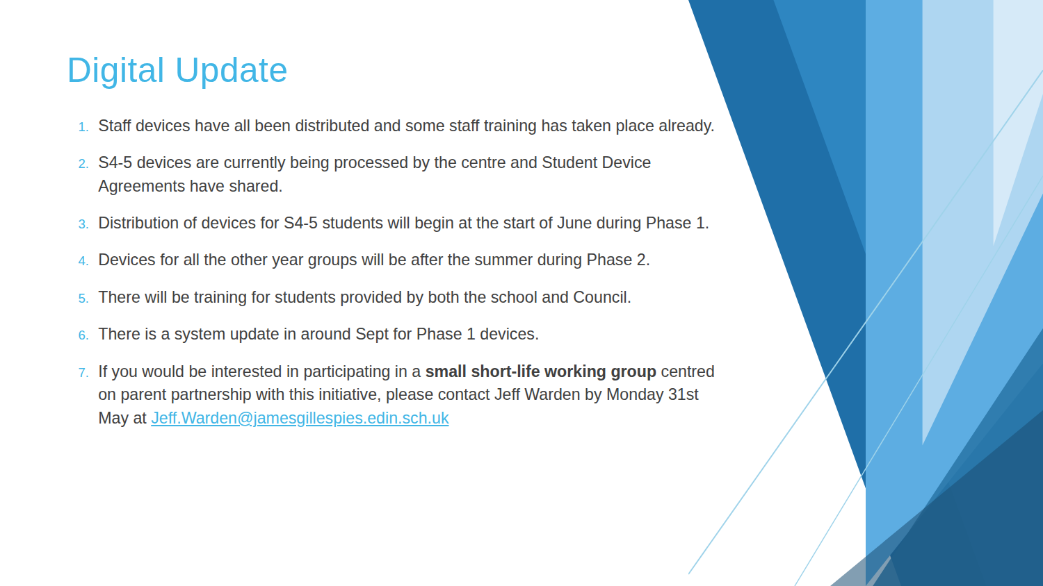Digital Update
Staff devices have all been distributed and some staff training has taken place already.
S4-5 devices are currently being processed by the centre and Student Device Agreements have shared.
Distribution of devices for S4-5 students will begin at the start of June during Phase 1.
Devices for all the other year groups will be after the summer during Phase 2.
There will be training for students provided by both the school and Council.
There is a system update in around Sept for Phase 1 devices.
If you would be interested in participating in a small short-life working group centred on parent partnership with this initiative, please contact Jeff Warden by Monday 31st May at Jeff.Warden@jamesgillespies.edin.sch.uk